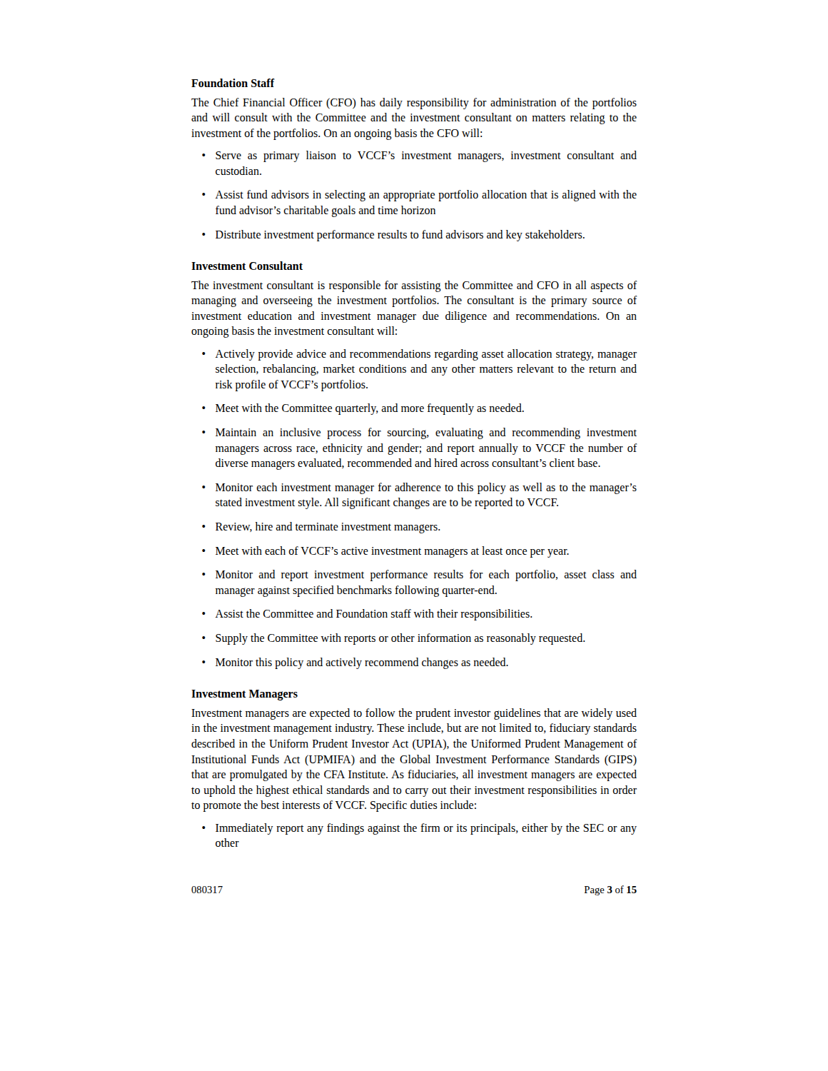Foundation Staff
The Chief Financial Officer (CFO) has daily responsibility for administration of the portfolios and will consult with the Committee and the investment consultant on matters relating to the investment of the portfolios. On an ongoing basis the CFO will:
Serve as primary liaison to VCCF’s investment managers, investment consultant and custodian.
Assist fund advisors in selecting an appropriate portfolio allocation that is aligned with the fund advisor’s charitable goals and time horizon
Distribute investment performance results to fund advisors and key stakeholders.
Investment Consultant
The investment consultant is responsible for assisting the Committee and CFO in all aspects of managing and overseeing the investment portfolios. The consultant is the primary source of investment education and investment manager due diligence and recommendations. On an ongoing basis the investment consultant will:
Actively provide advice and recommendations regarding asset allocation strategy, manager selection, rebalancing, market conditions and any other matters relevant to the return and risk profile of VCCF’s portfolios.
Meet with the Committee quarterly, and more frequently as needed.
Maintain an inclusive process for sourcing, evaluating and recommending investment managers across race, ethnicity and gender; and report annually to VCCF the number of diverse managers evaluated, recommended and hired across consultant’s client base.
Monitor each investment manager for adherence to this policy as well as to the manager’s stated investment style. All significant changes are to be reported to VCCF.
Review, hire and terminate investment managers.
Meet with each of VCCF’s active investment managers at least once per year.
Monitor and report investment performance results for each portfolio, asset class and manager against specified benchmarks following quarter-end.
Assist the Committee and Foundation staff with their responsibilities.
Supply the Committee with reports or other information as reasonably requested.
Monitor this policy and actively recommend changes as needed.
Investment Managers
Investment managers are expected to follow the prudent investor guidelines that are widely used in the investment management industry. These include, but are not limited to, fiduciary standards described in the Uniform Prudent Investor Act (UPIA), the Uniformed Prudent Management of Institutional Funds Act (UPMIFA) and the Global Investment Performance Standards (GIPS) that are promulgated by the CFA Institute. As fiduciaries, all investment managers are expected to uphold the highest ethical standards and to carry out their investment responsibilities in order to promote the best interests of VCCF. Specific duties include:
Immediately report any findings against the firm or its principals, either by the SEC or any other
080317 Page 3 of 15